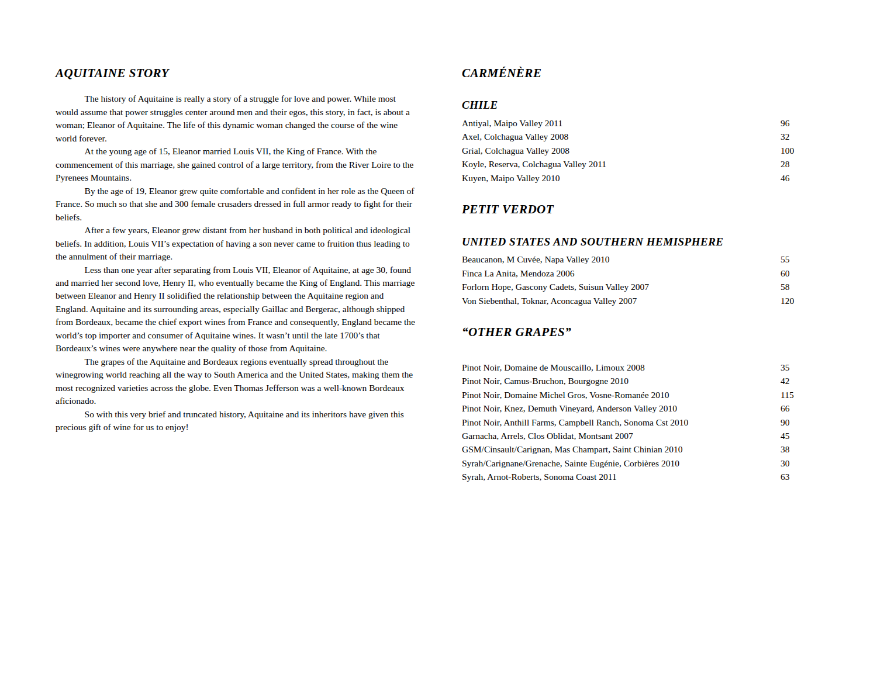AQUITAINE STORY
The history of Aquitaine is really a story of a struggle for love and power. While most would assume that power struggles center around men and their egos, this story, in fact, is about a woman; Eleanor of Aquitaine. The life of this dynamic woman changed the course of the wine world forever.
At the young age of 15, Eleanor married Louis VII, the King of France. With the commencement of this marriage, she gained control of a large territory, from the River Loire to the Pyrenees Mountains.
By the age of 19, Eleanor grew quite comfortable and confident in her role as the Queen of France. So much so that she and 300 female crusaders dressed in full armor ready to fight for their beliefs.
After a few years, Eleanor grew distant from her husband in both political and ideological beliefs. In addition, Louis VII’s expectation of having a son never came to fruition thus leading to the annulment of their marriage.
Less than one year after separating from Louis VII, Eleanor of Aquitaine, at age 30, found and married her second love, Henry II, who eventually became the King of England. This marriage between Eleanor and Henry II solidified the relationship between the Aquitaine region and England. Aquitaine and its surrounding areas, especially Gaillac and Bergerac, although shipped from Bordeaux, became the chief export wines from France and consequently, England became the world’s top importer and consumer of Aquitaine wines. It wasn’t until the late 1700’s that Bordeaux’s wines were anywhere near the quality of those from Aquitaine.
The grapes of the Aquitaine and Bordeaux regions eventually spread throughout the winegrowing world reaching all the way to South America and the United States, making them the most recognized varieties across the globe. Even Thomas Jefferson was a well-known Bordeaux aficionado.
So with this very brief and truncated history, Aquitaine and its inheritors have given this precious gift of wine for us to enjoy!
CARMÉNÈRE
CHILE
| Antiyal, Maipo Valley 2011 | 96 |
| Axel, Colchagua Valley 2008 | 32 |
| Grial, Colchagua Valley 2008 | 100 |
| Koyle, Reserva, Colchagua Valley 2011 | 28 |
| Kuyen, Maipo Valley 2010 | 46 |
PETIT VERDOT
UNITED STATES AND SOUTHERN HEMISPHERE
| Beaucanon, M Cuvée, Napa Valley 2010 | 55 |
| Finca La Anita, Mendoza 2006 | 60 |
| Forlorn Hope, Gascony Cadets, Suisun Valley 2007 | 58 |
| Von Siebenthal, Toknar, Aconcagua Valley 2007 | 120 |
“OTHER GRAPES”
| Pinot Noir, Domaine de Mouscaillo, Limoux 2008 | 35 |
| Pinot Noir, Camus-Bruchon, Bourgogne 2010 | 42 |
| Pinot Noir, Domaine Michel Gros, Vosne-Romanée 2010 | 115 |
| Pinot Noir, Knez, Demuth Vineyard, Anderson Valley 2010 | 66 |
| Pinot Noir, Anthill Farms, Campbell Ranch, Sonoma Cst 2010 | 90 |
| Garnacha, Arrels, Clos Oblidat, Montsant 2007 | 45 |
| GSM/Cinsault/Carignan, Mas Champart, Saint Chinian 2010 | 38 |
| Syrah/Carignane/Grenache, Sainte Eugénie, Corbières 2010 | 30 |
| Syrah, Arnot-Roberts, Sonoma Coast 2011 | 63 |